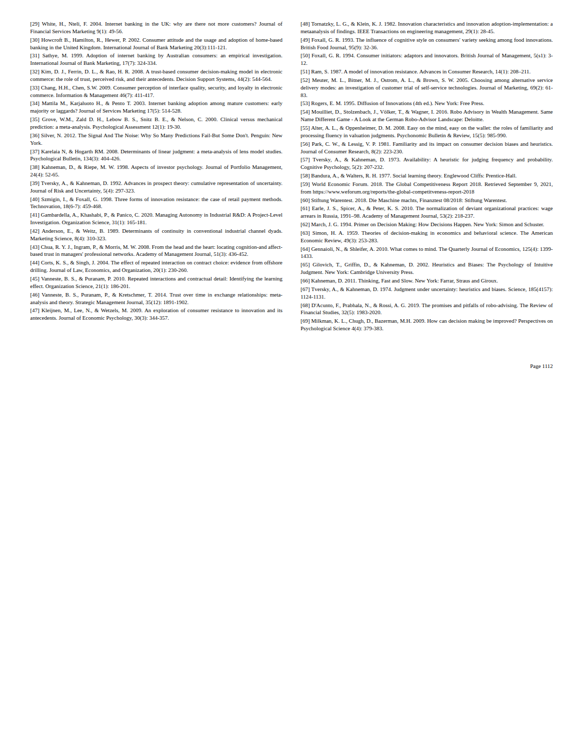[29] White, H., Nteli, F. 2004. Internet banking in the UK: why are there not more customers? Journal of Financial Services Marketing 9(1): 49-56.
[30] Howcroft B., Hamilton, R., Hewer, P. 2002. Consumer attitude and the usage and adoption of home-based banking in the United Kingdom. International Journal of Bank Marketing 20(3):111-121.
[31] Sathye, M. 1999. Adoption of internet banking by Australian consumers: an empirical investigation. International Journal of Bank Marketing, 17(7): 324-334.
[32] Kim, D. J., Ferrin, D. L., & Rao, H. R. 2008. A trust-based consumer decision-making model in electronic commerce: the role of trust, perceived risk, and their antecedents. Decision Support Systems, 44(2): 544-564.
[33] Chang, H.H., Chen, S.W. 2009. Consumer perception of interface quality, security, and loyalty in electronic commerce. Information & Management 46(7): 411-417.
[34] Mattila M., Karjaluoto H., & Pento T. 2003. Internet banking adoption among mature customers: early majority or laggards? Journal of Services Marketing 17(5): 514-528.
[35] Grove, W.M., Zald D. H., Lebow B. S., Snitz B. E., & Nelson, C. 2000. Clinical versus mechanical prediction: a meta-analysis. Psychological Assessment 12(1): 19-30.
[36] Silver, N. 2012. The Signal And The Noise: Why So Many Predictions Fail-But Some Don't. Penguin: New York.
[37] Karelaia N, & Hogarth RM. 2008. Determinants of linear judgment: a meta-analysis of lens model studies. Psychological Bulletin, 134(3): 404-426.
[38] Kahneman, D., & Riepe, M. W. 1998. Aspects of investor psychology. Journal of Portfolio Management, 24(4): 52-65.
[39] Tversky, A., & Kahneman, D. 1992. Advances in prospect theory: cumulative representation of uncertainty. Journal of Risk and Uncertainty, 5(4): 297-323.
[40] Szmigin, I., & Foxall, G. 1998. Three forms of innovation resistance: the case of retail payment methods. Technovation, 18(6-7): 459-468.
[41] Gambardella, A., Khashabi, P., & Panico, C. 2020. Managing Autonomy in Industrial R&D: A Project-Level Investigation. Organization Science, 31(1): 165-181.
[42] Anderson, E., & Weitz, B. 1989. Determinants of continuity in conventional industrial channel dyads. Marketing Science, 8(4): 310-323.
[43] Chua, R. Y. J., Ingram, P., & Morris, M. W. 2008. From the head and the heart: locating cognition-and affect-based trust in managers' professional networks. Academy of Management Journal, 51(3): 436-452.
[44] Corts, K. S., & Singh, J. 2004. The effect of repeated interaction on contract choice: evidence from offshore drilling. Journal of Law, Economics, and Organization, 20(1): 230-260.
[45] Vanneste, B. S., & Puranam, P. 2010. Repeated interactions and contractual detail: Identifying the learning effect. Organization Science, 21(1): 186-201.
[46] Vanneste, B. S., Puranam, P., & Kretschmer, T. 2014. Trust over time in exchange relationships: meta-analysis and theory. Strategic Management Journal, 35(12): 1891-1902.
[47] Kleijnen, M., Lee, N., & Wetzels, M. 2009. An exploration of consumer resistance to innovation and its antecedents. Journal of Economic Psychology, 30(3): 344-357.
[48] Tornatzky, L. G., & Klein, K. J. 1982. Innovation characteristics and innovation adoption-implementation: a metaanalysis of findings. IEEE Transactions on engineering management, 29(1): 28-45.
[49] Foxall, G. R. 1993. The influence of cognitive style on consumers′ variety seeking among food innovations. British Food Journal, 95(9): 32-36.
[50] Foxall, G. R. 1994. Consumer initiators: adaptors and innovators. British Journal of Management, 5(s1): 3-12.
[51] Ram, S. 1987. A model of innovation resistance. Advances in Consumer Research, 14(1): 208–211.
[52] Meuter, M. L., Bitner, M. J., Ostrom, A. L., & Brown, S. W. 2005. Choosing among alternative service delivery modes: an investigation of customer trial of self-service technologies. Journal of Marketing, 69(2): 61-83.
[53] Rogers, E. M. 1995. Diffusion of Innovations (4th ed.). New York: Free Press.
[54] Mouilliet, D., Stolzenbach, J., Völker, T., & Wagner, I. 2016. Robo Advisory in Wealth Management. Same Name Different Game - A Look at the German Robo-Advisor Landscape: Deloitte.
[55] Alter, A. L., & Oppenheimer, D. M. 2008. Easy on the mind, easy on the wallet: the roles of familiarity and processing fluency in valuation judgments. Psychonomic Bulletin & Review, 15(5): 985-990.
[56] Park, C. W., & Lessig, V. P. 1981. Familiarity and its impact on consumer decision biases and heuristics. Journal of Consumer Research, 8(2): 223-230.
[57] Tversky, A., & Kahneman, D. 1973. Availability: A heuristic for judging frequency and probability. Cognitive Psychology, 5(2): 207-232.
[58] Bandura, A., & Walters, R. H. 1977. Social learning theory. Englewood Cliffs: Prentice-Hall.
[59] World Economic Forum. 2018. The Global Competitiveness Report 2018. Retrieved September 9, 2021, from https://www.weforum.org/reports/the-global-competitveness-report-2018
[60] Stiftung Warentest. 2018. Die Maschine machts, Finanztest 08/2018: Stiftung Warentest.
[61] Earle, J. S., Spicer, A., & Peter, K. S. 2010. The normalization of deviant organizational practices: wage arrears in Russia, 1991–98. Academy of Management Journal, 53(2): 218-237.
[62] March, J. G. 1994. Primer on Decision Making: How Decisions Happen. New York: Simon and Schuster.
[63] Simon, H. A. 1959. Theories of decision-making in economics and behavioral science. The American Economic Review, 49(3): 253-283.
[64] Gennaioli, N., & Shleifer, A. 2010. What comes to mind. The Quarterly Journal of Economics, 125(4): 1399-1433.
[65] Gilovich, T., Griffin, D., & Kahneman, D. 2002. Heuristics and Biases: The Psychology of Intuitive Judgment. New York: Cambridge University Press.
[66] Kahneman, D. 2011. Thinking, Fast and Slow. New York: Farrar, Straus and Giroux.
[67] Tversky, A., & Kahneman, D. 1974. Judgment under uncertainty: heuristics and biases. Science, 185(4157): 1124-1131.
[68] D'Acunto, F., Prabhala, N., & Rossi, A. G. 2019. The promises and pitfalls of robo-advising. The Review of Financial Studies, 32(5): 1983-2020.
[69] Milkman, K. L., Chugh, D., Bazerman, M.H. 2009. How can decision making be improved? Perspectives on Psychological Science 4(4): 379-383.
Page 1112